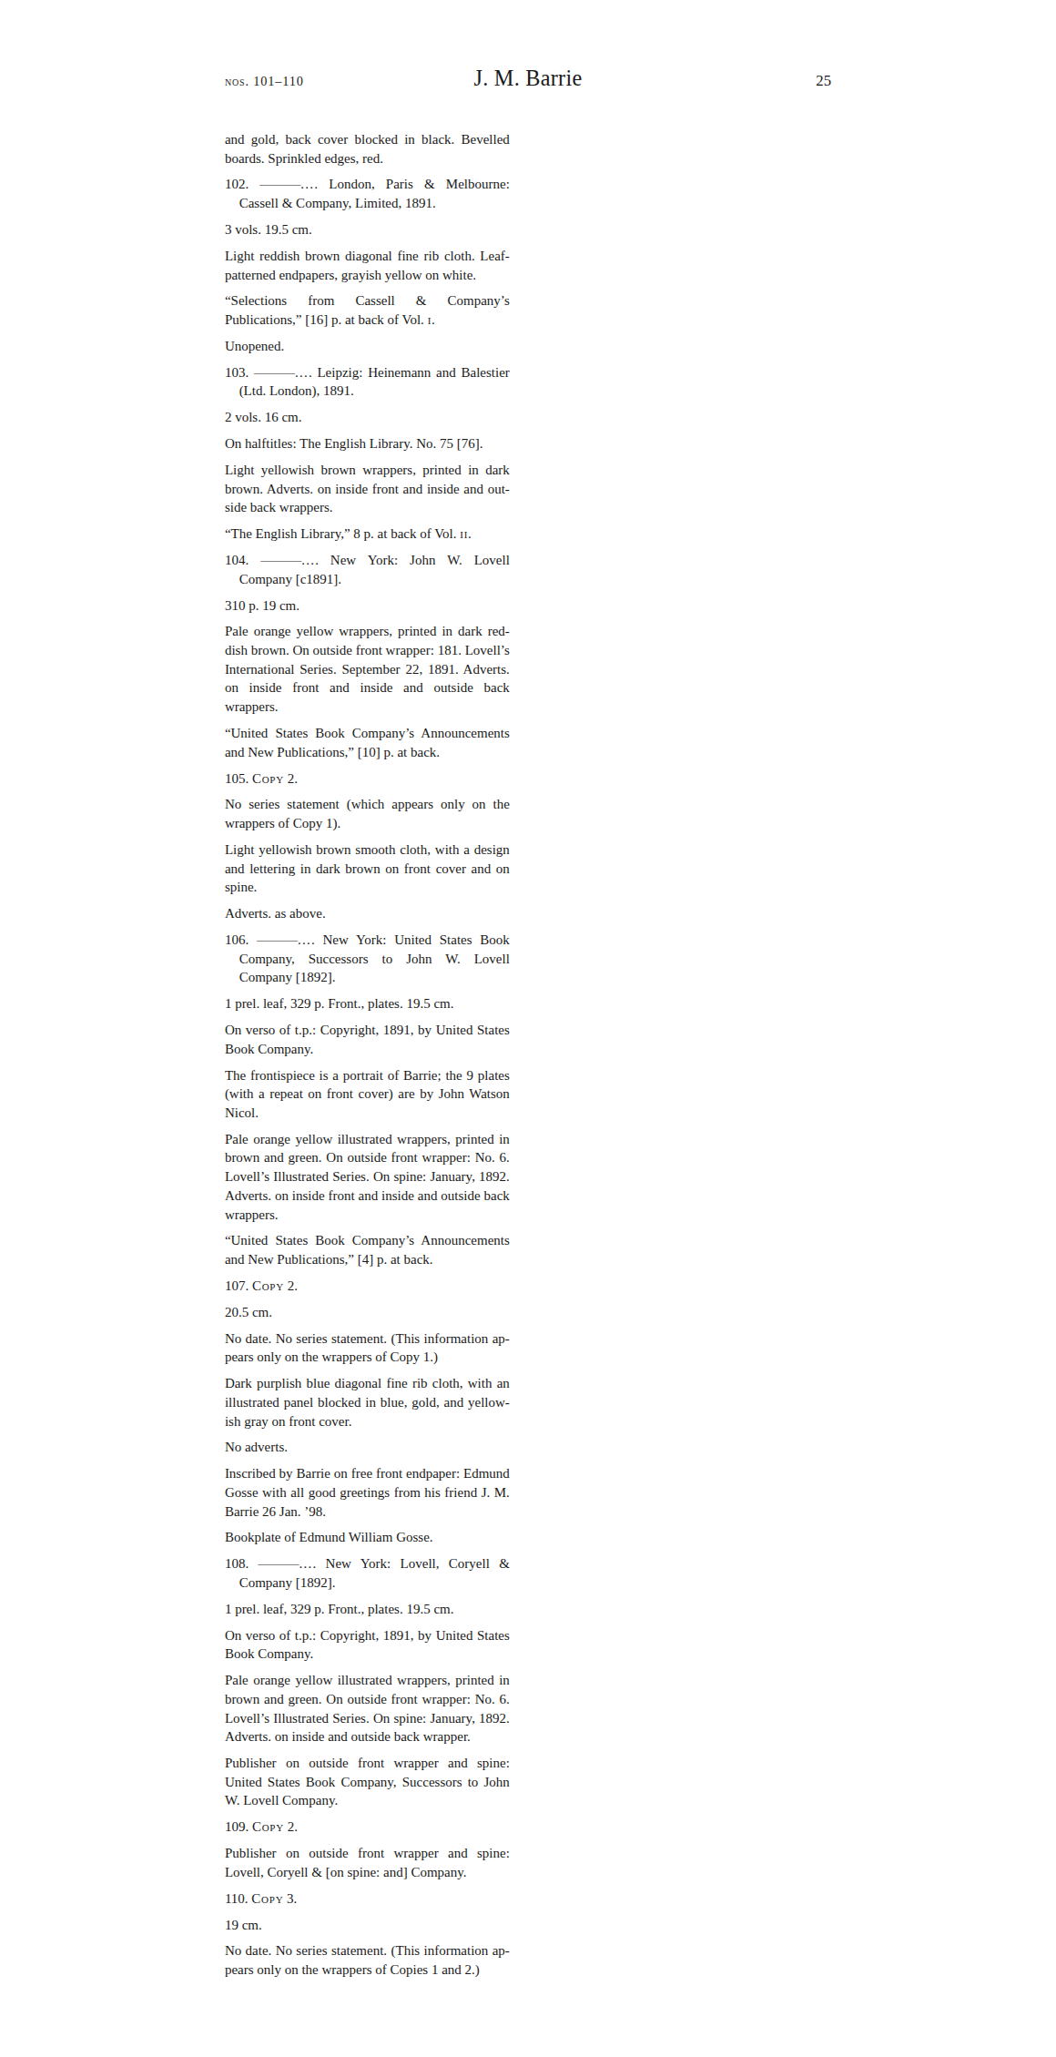nos. 101–110
J. M. Barrie
25
and gold, back cover blocked in black. Bevelled boards. Sprinkled edges, red.
102. ———. . . . London, Paris & Melbourne: Cassell & Company, Limited, 1891.
3 vols. 19.5 cm.
Light reddish brown diagonal fine rib cloth. Leaf-patterned endpapers, grayish yellow on white.
“Selections from Cassell & Company’s Publications,” [16] p. at back of Vol. i.
Unopened.
103. ———. . . . Leipzig: Heinemann and Balestier (Ltd. London), 1891.
2 vols. 16 cm.
On halftitles: The English Library. No. 75 [76].
Light yellowish brown wrappers, printed in dark brown. Adverts. on inside front and inside and outside back wrappers.
“The English Library,” 8 p. at back of Vol. ii.
104. ———. . . . New York: John W. Lovell Company [c1891].
310 p. 19 cm.
Pale orange yellow wrappers, printed in dark reddish brown. On outside front wrapper: 181. Lovell’s International Series. September 22, 1891. Adverts. on inside front and inside and outside back wrappers.
“United States Book Company’s Announcements and New Publications,” [10] p. at back.
105. Copy 2.
No series statement (which appears only on the wrappers of Copy 1).
Light yellowish brown smooth cloth, with a design and lettering in dark brown on front cover and on spine.
Adverts. as above.
106. ———. . . . New York: United States Book Company, Successors to John W. Lovell Company [1892].
1 prel. leaf, 329 p. Front., plates. 19.5 cm.
On verso of t.p.: Copyright, 1891, by United States Book Company.
The frontispiece is a portrait of Barrie; the 9 plates (with a repeat on front cover) are by John Watson Nicol.
Pale orange yellow illustrated wrappers, printed in brown and green. On outside front wrapper: No. 6. Lovell’s Illustrated Series. On spine: January, 1892. Adverts. on inside front and inside and outside back wrappers.
“United States Book Company’s Announcements and New Publications,” [4] p. at back.
107. Copy 2.
20.5 cm.
No date. No series statement. (This information appears only on the wrappers of Copy 1.)
Dark purplish blue diagonal fine rib cloth, with an illustrated panel blocked in blue, gold, and yellowish gray on front cover.
No adverts.
Inscribed by Barrie on free front endpaper: Edmund Gosse with all good greetings from his friend J. M. Barrie 26 Jan. ’98.
Bookplate of Edmund William Gosse.
108. ———. . . . New York: Lovell, Coryell & Company [1892].
1 prel. leaf, 329 p. Front., plates. 19.5 cm.
On verso of t.p.: Copyright, 1891, by United States Book Company.
Pale orange yellow illustrated wrappers, printed in brown and green. On outside front wrapper: No. 6. Lovell’s Illustrated Series. On spine: January, 1892. Adverts. on inside and outside back wrapper.
Publisher on outside front wrapper and spine: United States Book Company, Successors to John W. Lovell Company.
109. Copy 2.
Publisher on outside front wrapper and spine: Lovell, Coryell & [on spine: and] Company.
110. Copy 3.
19 cm.
No date. No series statement. (This information appears only on the wrappers of Copies 1 and 2.)